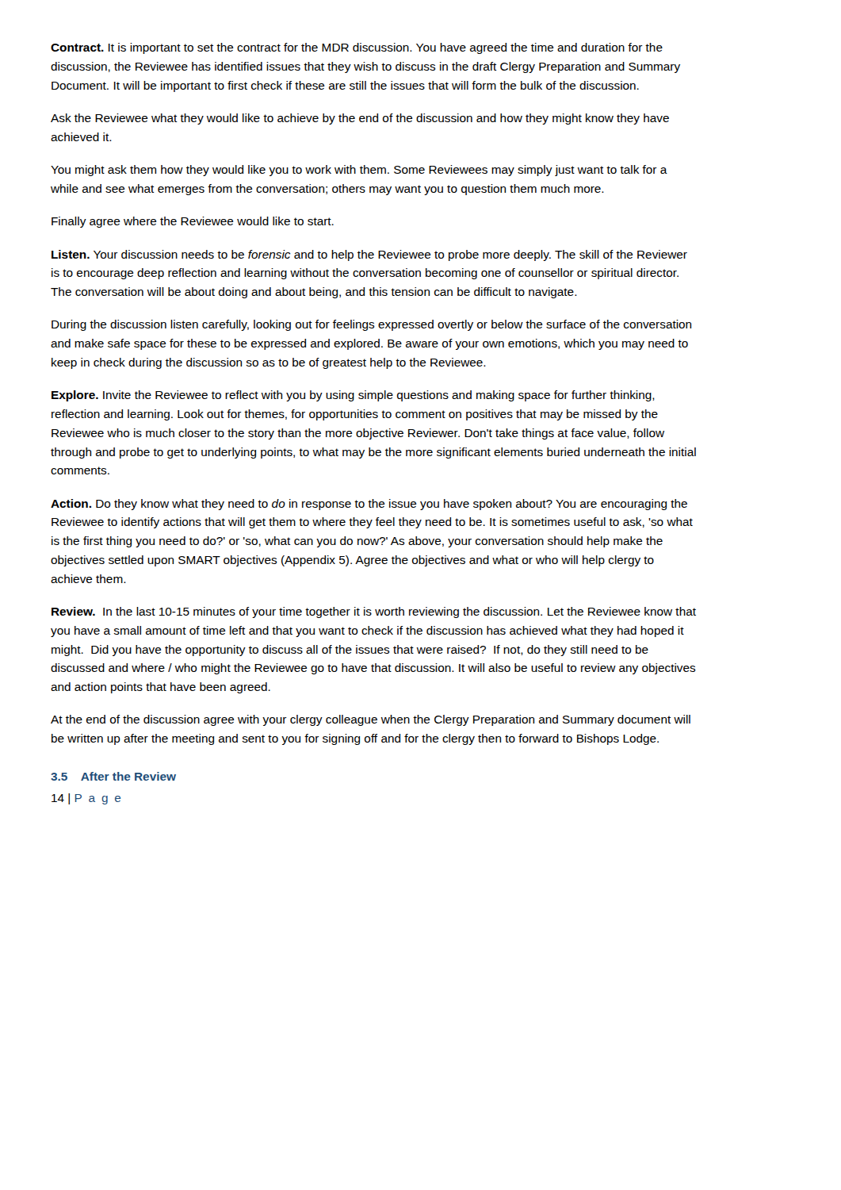Contract. It is important to set the contract for the MDR discussion. You have agreed the time and duration for the discussion, the Reviewee has identified issues that they wish to discuss in the draft Clergy Preparation and Summary Document. It will be important to first check if these are still the issues that will form the bulk of the discussion.
Ask the Reviewee what they would like to achieve by the end of the discussion and how they might know they have achieved it.
You might ask them how they would like you to work with them. Some Reviewees may simply just want to talk for a while and see what emerges from the conversation; others may want you to question them much more.
Finally agree where the Reviewee would like to start.
Listen. Your discussion needs to be forensic and to help the Reviewee to probe more deeply. The skill of the Reviewer is to encourage deep reflection and learning without the conversation becoming one of counsellor or spiritual director. The conversation will be about doing and about being, and this tension can be difficult to navigate.
During the discussion listen carefully, looking out for feelings expressed overtly or below the surface of the conversation and make safe space for these to be expressed and explored. Be aware of your own emotions, which you may need to keep in check during the discussion so as to be of greatest help to the Reviewee.
Explore. Invite the Reviewee to reflect with you by using simple questions and making space for further thinking, reflection and learning. Look out for themes, for opportunities to comment on positives that may be missed by the Reviewee who is much closer to the story than the more objective Reviewer. Don't take things at face value, follow through and probe to get to underlying points, to what may be the more significant elements buried underneath the initial comments.
Action. Do they know what they need to do in response to the issue you have spoken about? You are encouraging the Reviewee to identify actions that will get them to where they feel they need to be. It is sometimes useful to ask, 'so what is the first thing you need to do?' or 'so, what can you do now?' As above, your conversation should help make the objectives settled upon SMART objectives (Appendix 5). Agree the objectives and what or who will help clergy to achieve them.
Review. In the last 10-15 minutes of your time together it is worth reviewing the discussion. Let the Reviewee know that you have a small amount of time left and that you want to check if the discussion has achieved what they had hoped it might. Did you have the opportunity to discuss all of the issues that were raised? If not, do they still need to be discussed and where / who might the Reviewee go to have that discussion. It will also be useful to review any objectives and action points that have been agreed.
At the end of the discussion agree with your clergy colleague when the Clergy Preparation and Summary document will be written up after the meeting and sent to you for signing off and for the clergy then to forward to Bishops Lodge.
3.5 After the Review
14 | P a g e